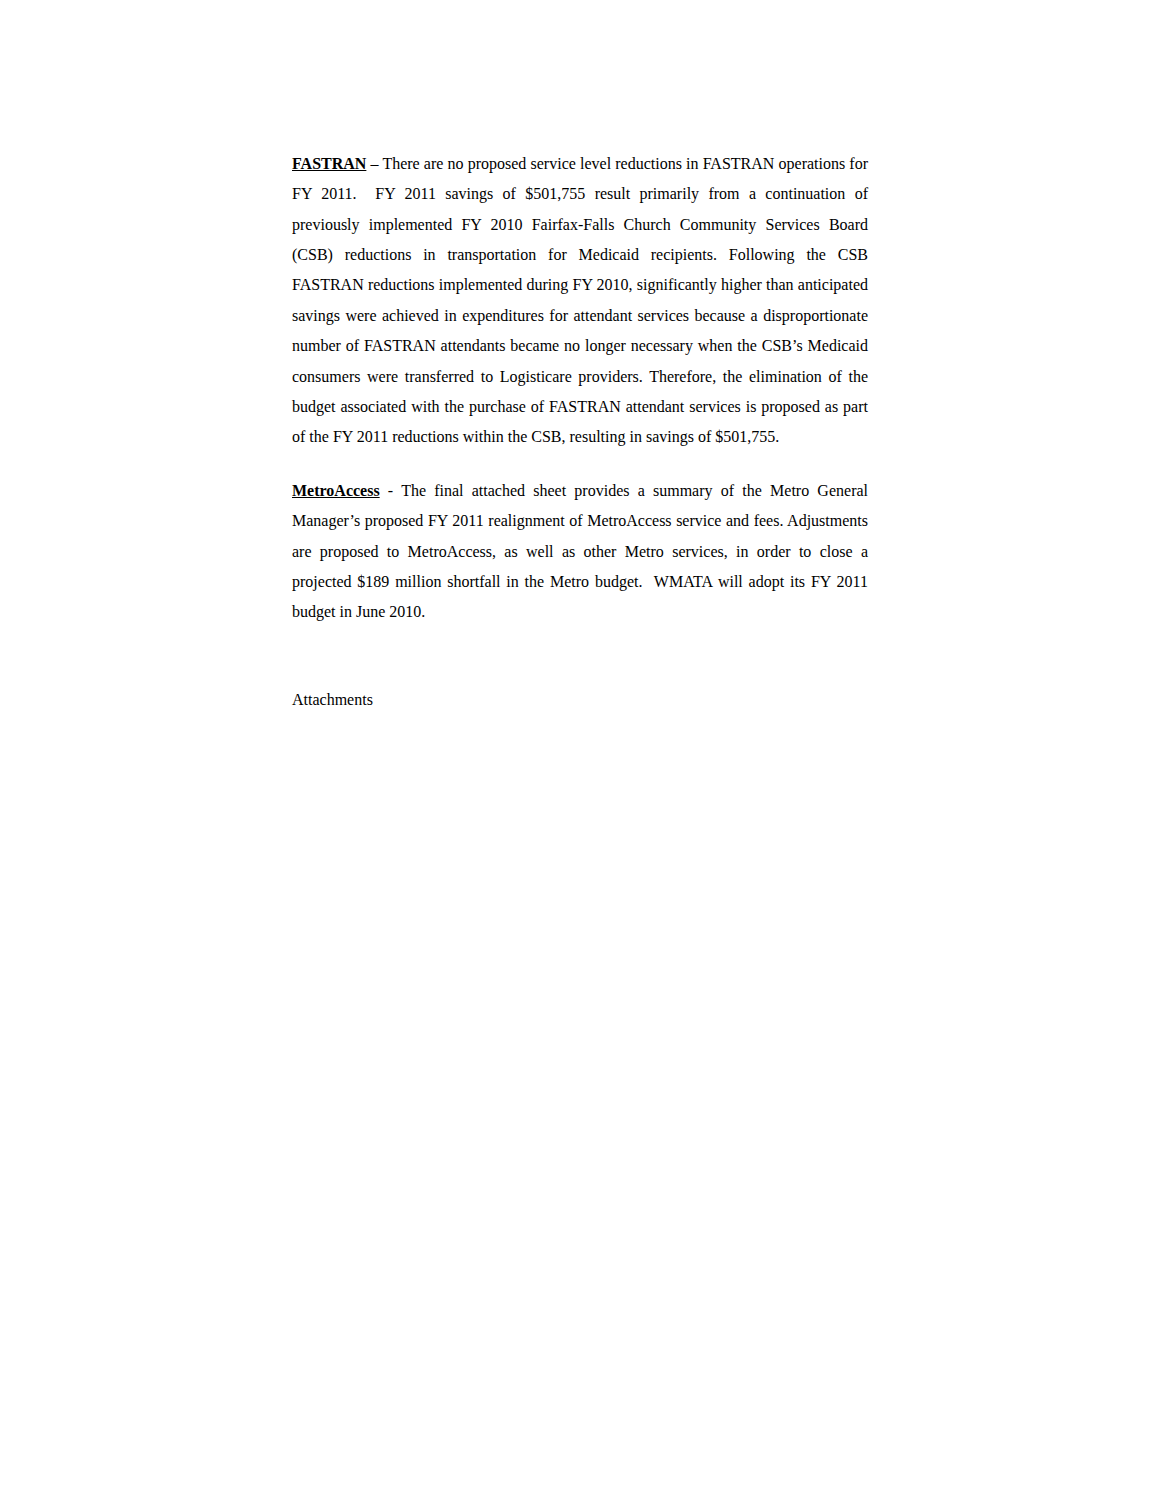FASTRAN – There are no proposed service level reductions in FASTRAN operations for FY 2011. FY 2011 savings of $501,755 result primarily from a continuation of previously implemented FY 2010 Fairfax-Falls Church Community Services Board (CSB) reductions in transportation for Medicaid recipients. Following the CSB FASTRAN reductions implemented during FY 2010, significantly higher than anticipated savings were achieved in expenditures for attendant services because a disproportionate number of FASTRAN attendants became no longer necessary when the CSB’s Medicaid consumers were transferred to Logisticare providers. Therefore, the elimination of the budget associated with the purchase of FASTRAN attendant services is proposed as part of the FY 2011 reductions within the CSB, resulting in savings of $501,755.
MetroAccess - The final attached sheet provides a summary of the Metro General Manager’s proposed FY 2011 realignment of MetroAccess service and fees. Adjustments are proposed to MetroAccess, as well as other Metro services, in order to close a projected $189 million shortfall in the Metro budget. WMATA will adopt its FY 2011 budget in June 2010.
Attachments